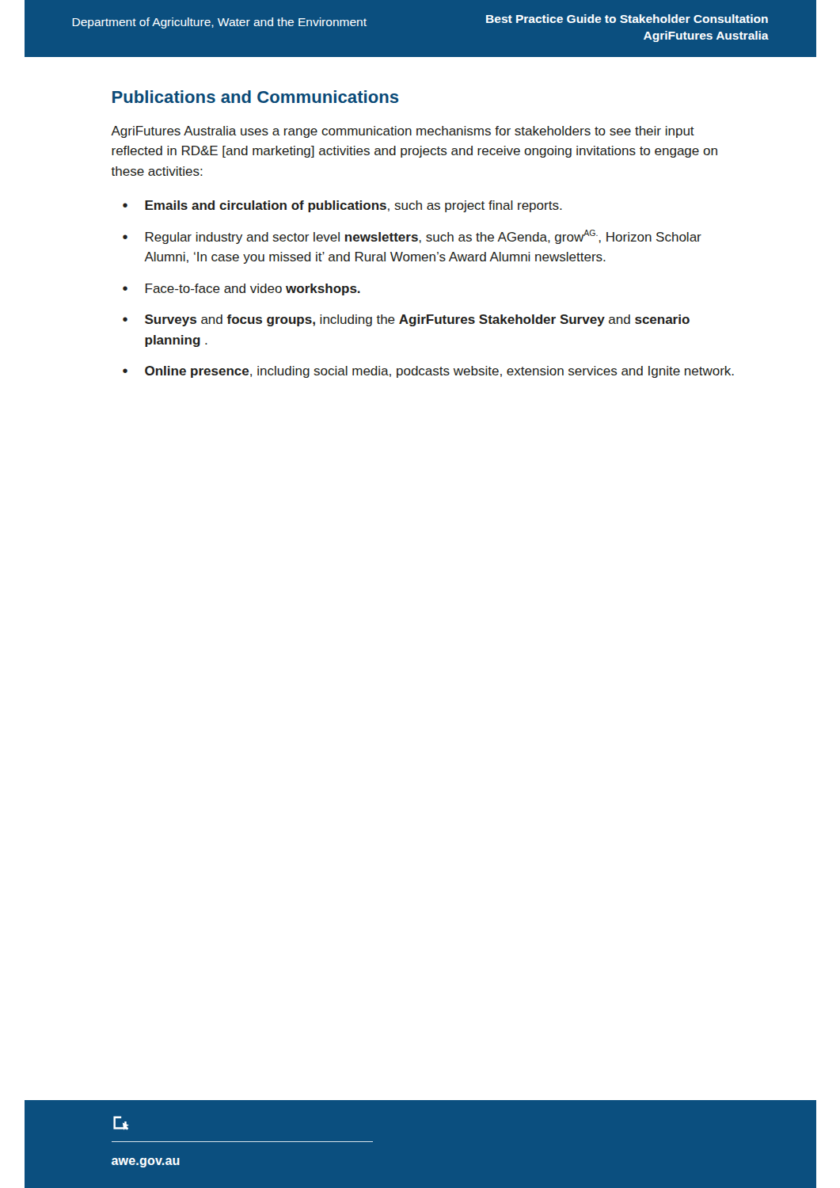Department of Agriculture, Water and the Environment
Best Practice Guide to Stakeholder Consultation
AgriFutures Australia
Publications and Communications
AgriFutures Australia uses a range communication mechanisms for stakeholders to see their input reflected in RD&E [and marketing] activities and projects and receive ongoing invitations to engage on these activities:
Emails and circulation of publications, such as project final reports.
Regular industry and sector level newsletters, such as the AGenda, growAG., Horizon Scholar Alumni, ‘In case you missed it’ and Rural Women’s Award Alumni newsletters.
Face-to-face and video workshops.
Surveys and focus groups, including the AgirFutures Stakeholder Survey and scenario planning .
Online presence, including social media, podcasts website, extension services and Ignite network.
awe.gov.au